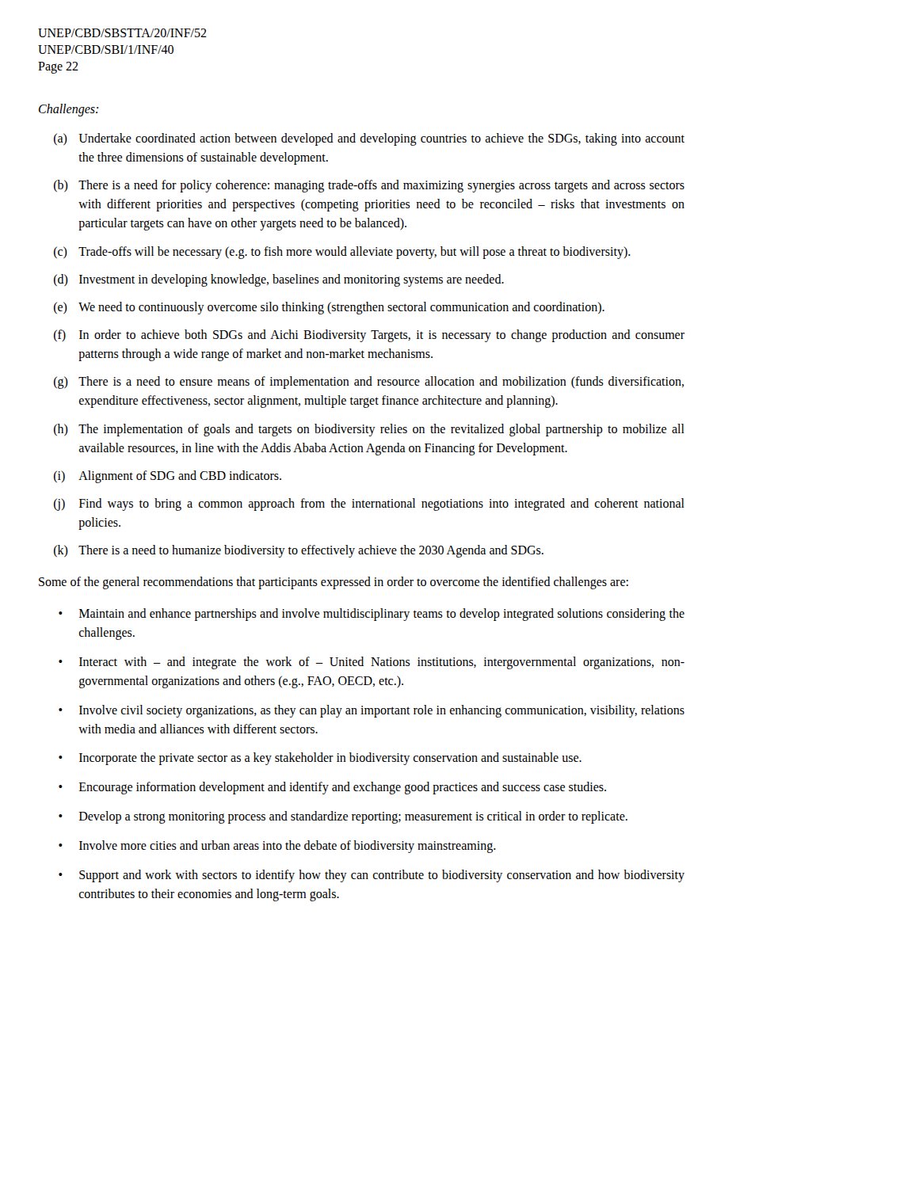UNEP/CBD/SBSTTA/20/INF/52
UNEP/CBD/SBI/1/INF/40
Page 22
Challenges:
(a) Undertake coordinated action between developed and developing countries to achieve the SDGs, taking into account the three dimensions of sustainable development.
(b) There is a need for policy coherence: managing trade-offs and maximizing synergies across targets and across sectors with different priorities and perspectives (competing priorities need to be reconciled – risks that investments on particular targets can have on other yargets need to be balanced).
(c) Trade-offs will be necessary (e.g. to fish more would alleviate poverty, but will pose a threat to biodiversity).
(d) Investment in developing knowledge, baselines and monitoring systems are needed.
(e) We need to continuously overcome silo thinking (strengthen sectoral communication and coordination).
(f) In order to achieve both SDGs and Aichi Biodiversity Targets, it is necessary to change production and consumer patterns through a wide range of market and non-market mechanisms.
(g) There is a need to ensure means of implementation and resource allocation and mobilization (funds diversification, expenditure effectiveness, sector alignment, multiple target finance architecture and planning).
(h) The implementation of goals and targets on biodiversity relies on the revitalized global partnership to mobilize all available resources, in line with the Addis Ababa Action Agenda on Financing for Development.
(i) Alignment of SDG and CBD indicators.
(j) Find ways to bring a common approach from the international negotiations into integrated and coherent national policies.
(k) There is a need to humanize biodiversity to effectively achieve the 2030 Agenda and SDGs.
Some of the general recommendations that participants expressed in order to overcome the identified challenges are:
Maintain and enhance partnerships and involve multidisciplinary teams to develop integrated solutions considering the challenges.
Interact with – and integrate the work of – United Nations institutions, intergovernmental organizations, non-governmental organizations and others (e.g., FAO, OECD, etc.).
Involve civil society organizations, as they can play an important role in enhancing communication, visibility, relations with media and alliances with different sectors.
Incorporate the private sector as a key stakeholder in biodiversity conservation and sustainable use.
Encourage information development and identify and exchange good practices and success case studies.
Develop a strong monitoring process and standardize reporting; measurement is critical in order to replicate.
Involve more cities and urban areas into the debate of biodiversity mainstreaming.
Support and work with sectors to identify how they can contribute to biodiversity conservation and how biodiversity contributes to their economies and long-term goals.